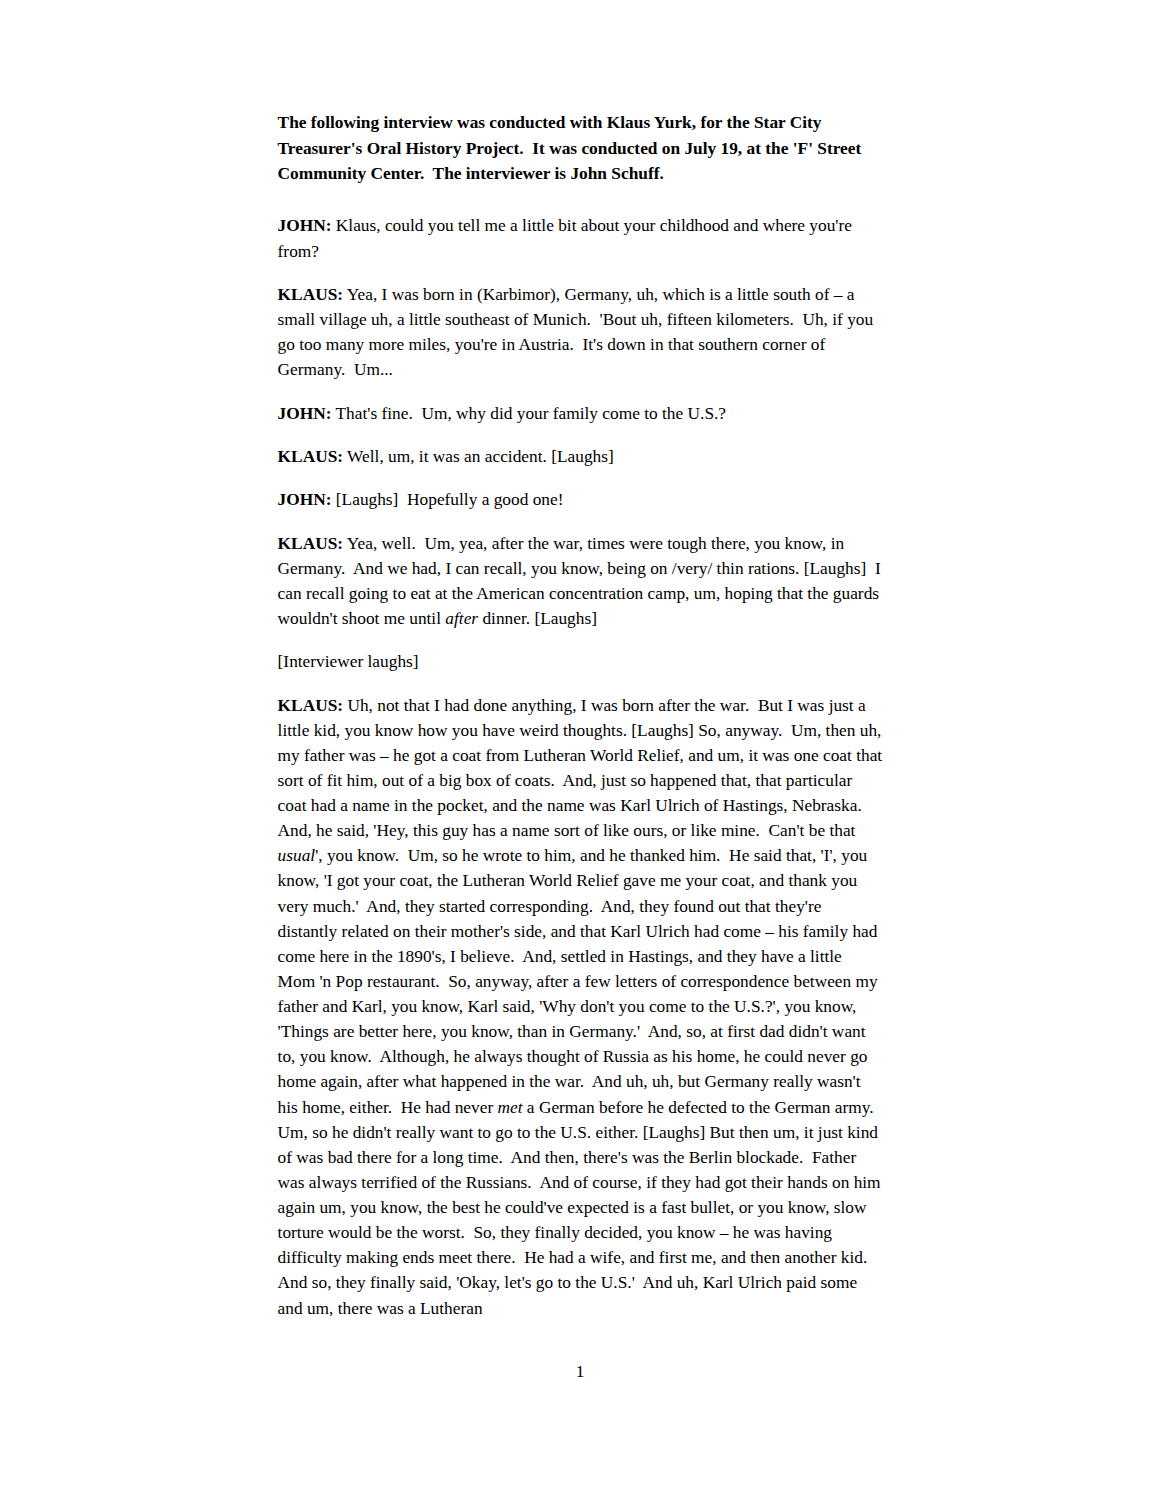The following interview was conducted with Klaus Yurk, for the Star City Treasurer's Oral History Project. It was conducted on July 19, at the 'F' Street Community Center. The interviewer is John Schuff.
JOHN: Klaus, could you tell me a little bit about your childhood and where you're from?
KLAUS: Yea, I was born in (Karbimor), Germany, uh, which is a little south of – a small village uh, a little southeast of Munich. 'Bout uh, fifteen kilometers. Uh, if you go too many more miles, you're in Austria. It's down in that southern corner of Germany. Um...
JOHN: That's fine. Um, why did your family come to the U.S.?
KLAUS: Well, um, it was an accident. [Laughs]
JOHN: [Laughs] Hopefully a good one!
KLAUS: Yea, well. Um, yea, after the war, times were tough there, you know, in Germany. And we had, I can recall, you know, being on /very/ thin rations. [Laughs] I can recall going to eat at the American concentration camp, um, hoping that the guards wouldn't shoot me until after dinner. [Laughs]
[Interviewer laughs]
KLAUS: Uh, not that I had done anything, I was born after the war. But I was just a little kid, you know how you have weird thoughts. [Laughs] So, anyway. Um, then uh, my father was – he got a coat from Lutheran World Relief, and um, it was one coat that sort of fit him, out of a big box of coats. And, just so happened that, that particular coat had a name in the pocket, and the name was Karl Ulrich of Hastings, Nebraska. And, he said, 'Hey, this guy has a name sort of like ours, or like mine. Can't be that usual', you know. Um, so he wrote to him, and he thanked him. He said that, 'I', you know, 'I got your coat, the Lutheran World Relief gave me your coat, and thank you very much.' And, they started corresponding. And, they found out that they're distantly related on their mother's side, and that Karl Ulrich had come – his family had come here in the 1890's, I believe. And, settled in Hastings, and they have a little Mom 'n Pop restaurant. So, anyway, after a few letters of correspondence between my father and Karl, you know, Karl said, 'Why don't you come to the U.S.?', you know, 'Things are better here, you know, than in Germany.' And, so, at first dad didn't want to, you know. Although, he always thought of Russia as his home, he could never go home again, after what happened in the war. And uh, uh, but Germany really wasn't his home, either. He had never met a German before he defected to the German army. Um, so he didn't really want to go to the U.S. either. [Laughs] But then um, it just kind of was bad there for a long time. And then, there's was the Berlin blockade. Father was always terrified of the Russians. And of course, if they had got their hands on him again um, you know, the best he could've expected is a fast bullet, or you know, slow torture would be the worst. So, they finally decided, you know – he was having difficulty making ends meet there. He had a wife, and first me, and then another kid. And so, they finally said, 'Okay, let's go to the U.S.' And uh, Karl Ulrich paid some and um, there was a Lutheran
1